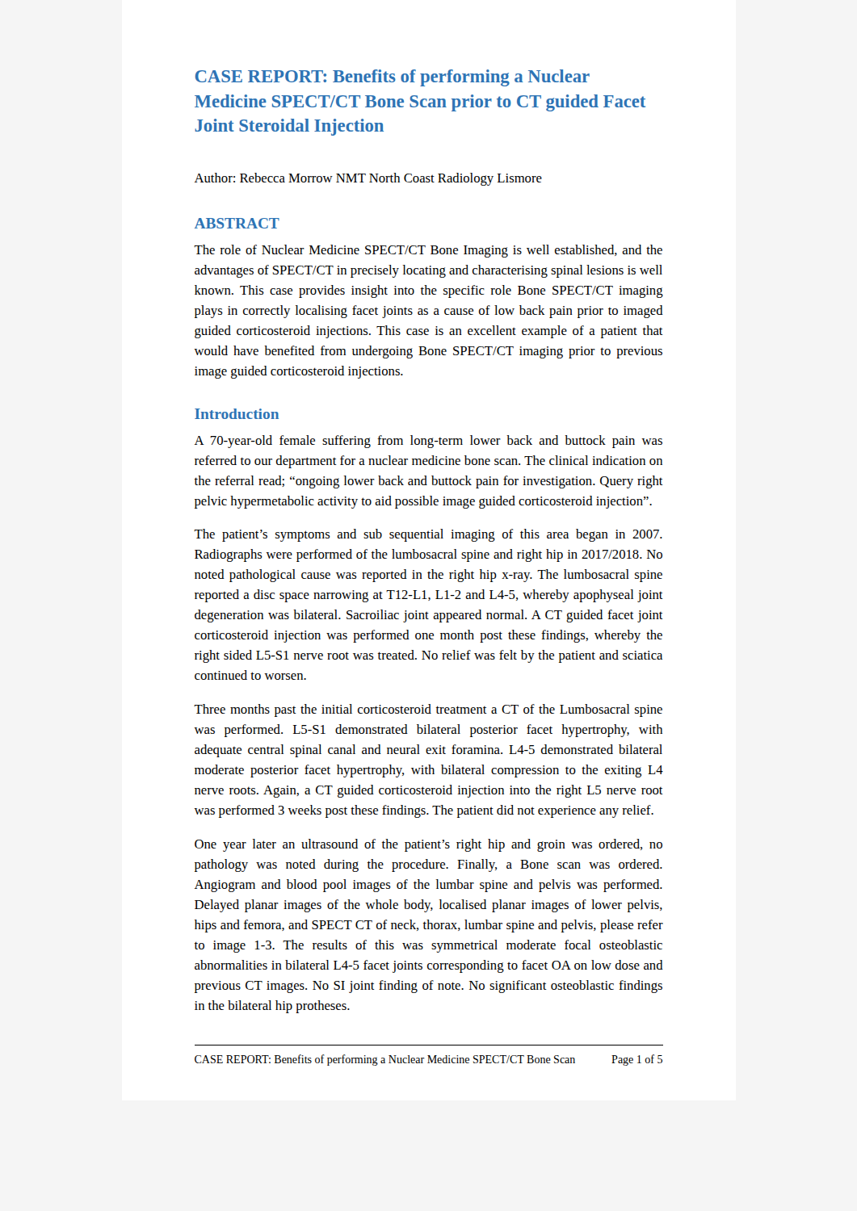CASE REPORT: Benefits of performing a Nuclear Medicine SPECT/CT Bone Scan prior to CT guided Facet Joint Steroidal Injection
Author: Rebecca Morrow NMT North Coast Radiology Lismore
ABSTRACT
The role of Nuclear Medicine SPECT/CT Bone Imaging is well established, and the advantages of SPECT/CT in precisely locating and characterising spinal lesions is well known. This case provides insight into the specific role Bone SPECT/CT imaging plays in correctly localising facet joints as a cause of low back pain prior to imaged guided corticosteroid injections. This case is an excellent example of a patient that would have benefited from undergoing Bone SPECT/CT imaging prior to previous image guided corticosteroid injections.
Introduction
A 70-year-old female suffering from long-term lower back and buttock pain was referred to our department for a nuclear medicine bone scan. The clinical indication on the referral read; “ongoing lower back and buttock pain for investigation. Query right pelvic hypermetabolic activity to aid possible image guided corticosteroid injection”.
The patient’s symptoms and sub sequential imaging of this area began in 2007. Radiographs were performed of the lumbosacral spine and right hip in 2017/2018. No noted pathological cause was reported in the right hip x-ray. The lumbosacral spine reported a disc space narrowing at T12-L1, L1-2 and L4-5, whereby apophyseal joint degeneration was bilateral. Sacroiliac joint appeared normal. A CT guided facet joint corticosteroid injection was performed one month post these findings, whereby the right sided L5-S1 nerve root was treated. No relief was felt by the patient and sciatica continued to worsen.
Three months past the initial corticosteroid treatment a CT of the Lumbosacral spine was performed. L5-S1 demonstrated bilateral posterior facet hypertrophy, with adequate central spinal canal and neural exit foramina. L4-5 demonstrated bilateral moderate posterior facet hypertrophy, with bilateral compression to the exiting L4 nerve roots. Again, a CT guided corticosteroid injection into the right L5 nerve root was performed 3 weeks post these findings. The patient did not experience any relief.
One year later an ultrasound of the patient’s right hip and groin was ordered, no pathology was noted during the procedure. Finally, a Bone scan was ordered. Angiogram and blood pool images of the lumbar spine and pelvis was performed. Delayed planar images of the whole body, localised planar images of lower pelvis, hips and femora, and SPECT CT of neck, thorax, lumbar spine and pelvis, please refer to image 1-3. The results of this was symmetrical moderate focal osteoblastic abnormalities in bilateral L4-5 facet joints corresponding to facet OA on low dose and previous CT images. No SI joint finding of note. No significant osteoblastic findings in the bilateral hip protheses.
CASE REPORT: Benefits of performing a Nuclear Medicine SPECT/CT Bone Scan Page 1 of 5